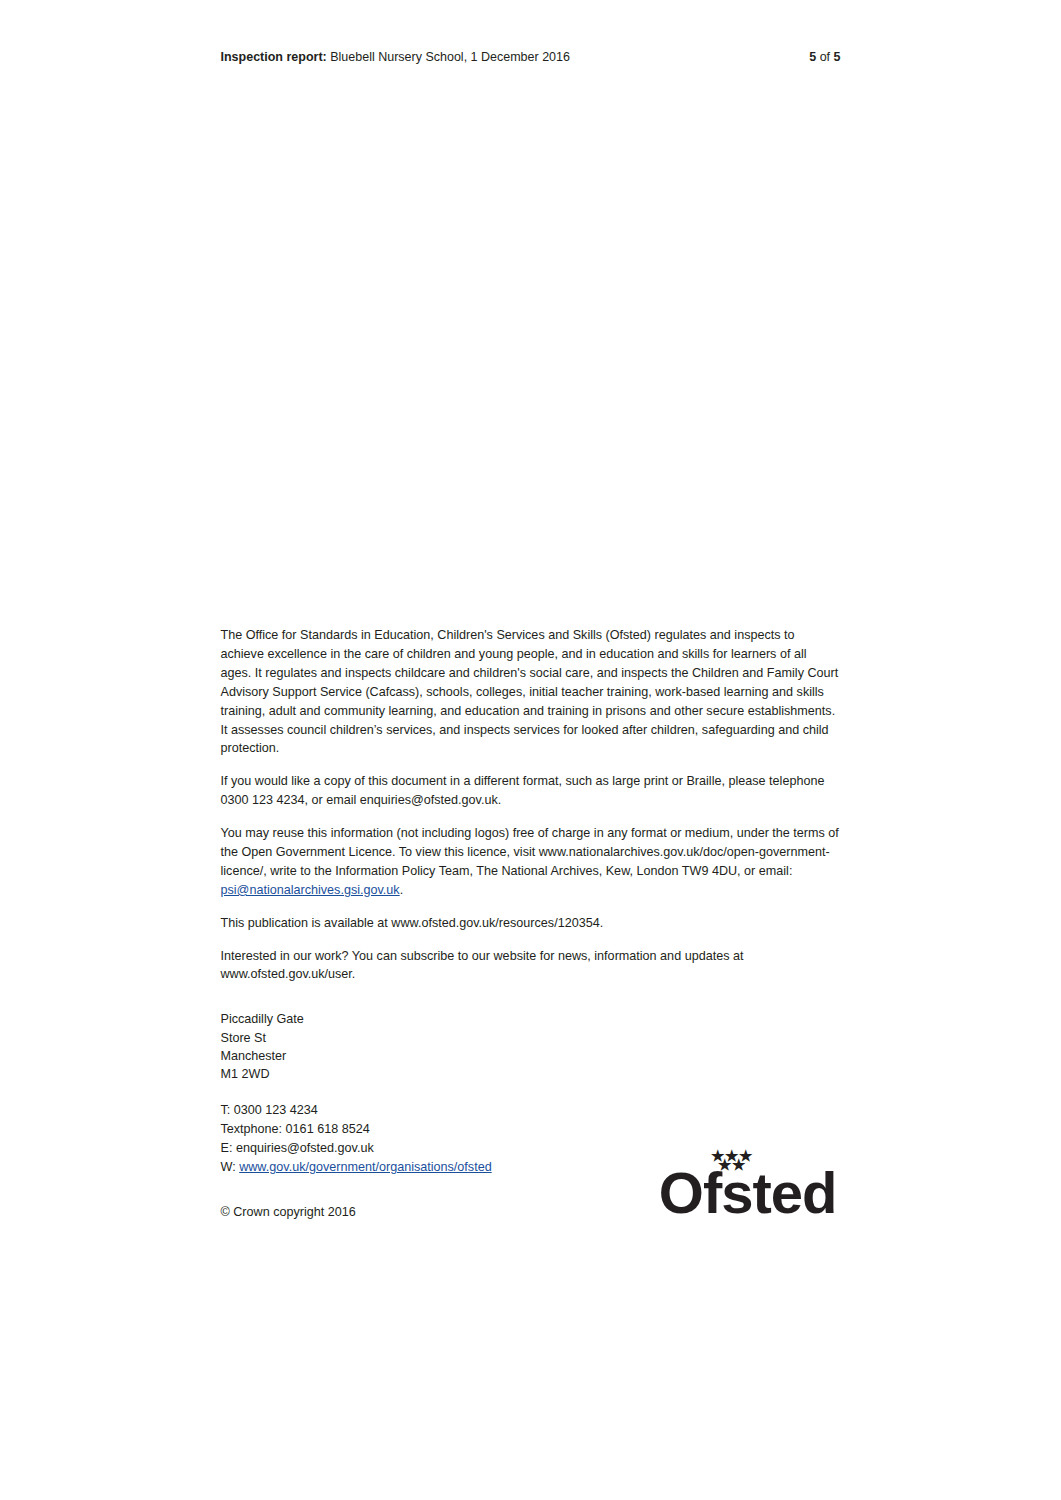Inspection report: Bluebell Nursery School, 1 December 2016
5 of 5
The Office for Standards in Education, Children's Services and Skills (Ofsted) regulates and inspects to achieve excellence in the care of children and young people, and in education and skills for learners of all ages. It regulates and inspects childcare and children's social care, and inspects the Children and Family Court Advisory Support Service (Cafcass), schools, colleges, initial teacher training, work-based learning and skills training, adult and community learning, and education and training in prisons and other secure establishments. It assesses council children’s services, and inspects services for looked after children, safeguarding and child protection.
If you would like a copy of this document in a different format, such as large print or Braille, please telephone 0300 123 4234, or email enquiries@ofsted.gov.uk.
You may reuse this information (not including logos) free of charge in any format or medium, under the terms of the Open Government Licence. To view this licence, visit www.nationalarchives.gov.uk/doc/open-government-licence/, write to the Information Policy Team, The National Archives, Kew, London TW9 4DU, or email: psi@nationalarchives.gsi.gov.uk.
This publication is available at www.ofsted.gov.uk/resources/120354.
Interested in our work? You can subscribe to our website for news, information and updates at www.ofsted.gov.uk/user.
Piccadilly Gate
Store St
Manchester
M1 2WD
T: 0300 123 4234
Textphone: 0161 618 8524
E: enquiries@ofsted.gov.uk
W: www.gov.uk/government/organisations/ofsted
© Crown copyright 2016
Ofsted★★★★★